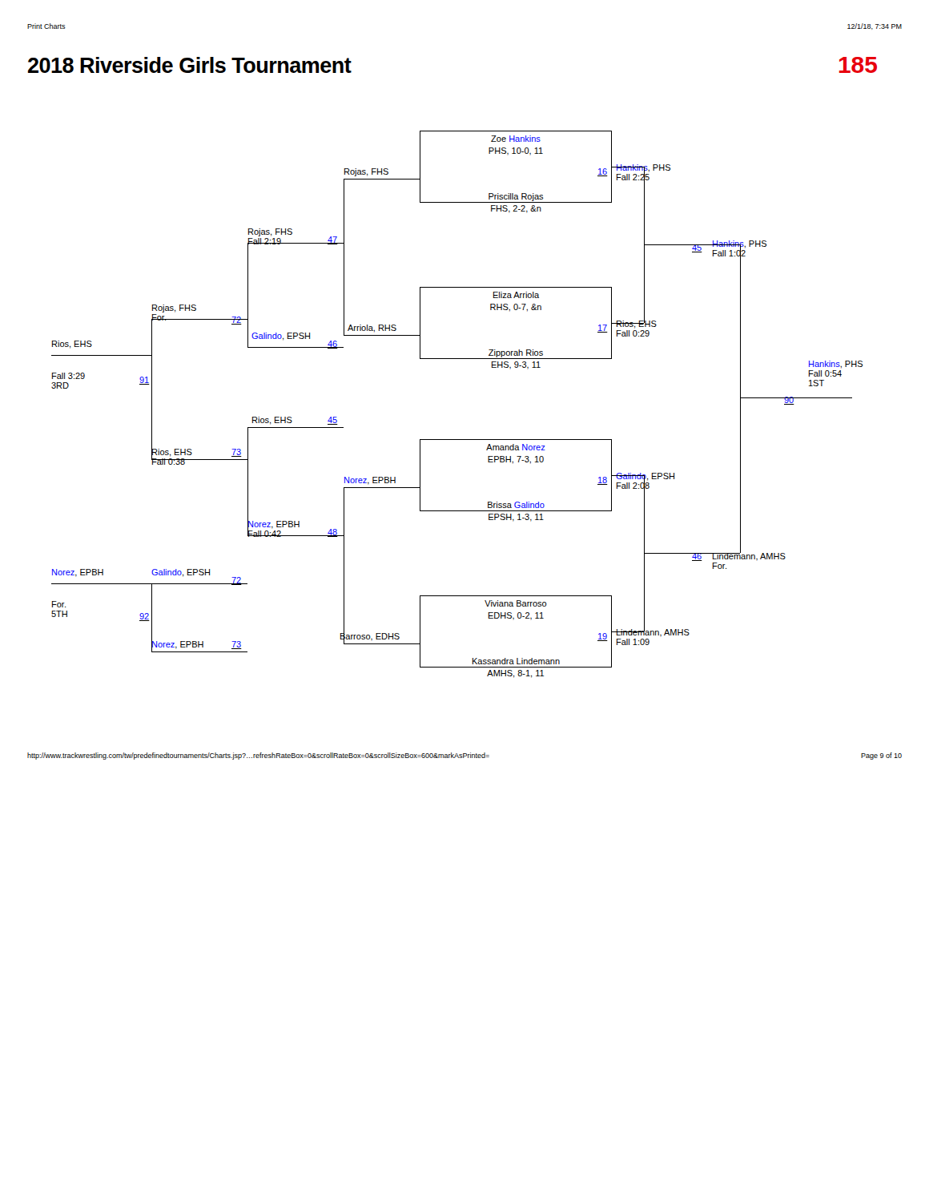Print Charts 12/1/18, 7:34 PM
2018 Riverside Girls Tournament
185
Zoe Hankins
PHS, 10-0, 11
Priscilla Rojas
FHS, 2-2, &n
Rojas, FHS
16
Hankins, PHS
Fall 2:25
Eliza Arriola
RHS, 0-7, &n
Zipporah Rios
EHS, 9-3, 11
Arriola, RHS
17
Rios, EHS
Fall 0:29
Amanda Norez
EPBH, 7-3, 10
Brissa Galindo
EPSH, 1-3, 11
Norez, EPBH
18
Galindo, EPSH
Fall 2:08
Viviana Barroso
EDHS, 0-2, 11
Kassandra Lindemann
AMHS, 8-1, 11
Barroso, EDHS
19
Lindemann, AMHS
Fall 1:09
45
Hankins, PHS
Fall 1:02
46
Lindemann, AMHS
For.
90
Hankins, PHS
Fall 0:54
1ST
Rojas, FHS
Fall 2:19
47
Rojas, FHS
For.
72
Galindo, EPSH
46
Rios, EHS
Fall 3:29
3RD
91
Rios, EHS
45
Rios, EHS
Fall 0:38
73
Norez, EPBH
Fall 0:42
48
Galindo, EPSH
72
Norez, EPBH
For.
5TH
92
Norez, EPBH
73
http://www.trackwrestling.com/tw/predefinedtournaments/Charts.jsp?…refreshRateBox=0&scrollRateBox=0&scrollSizeBox=600&markAsPrinted= Page 9 of 10